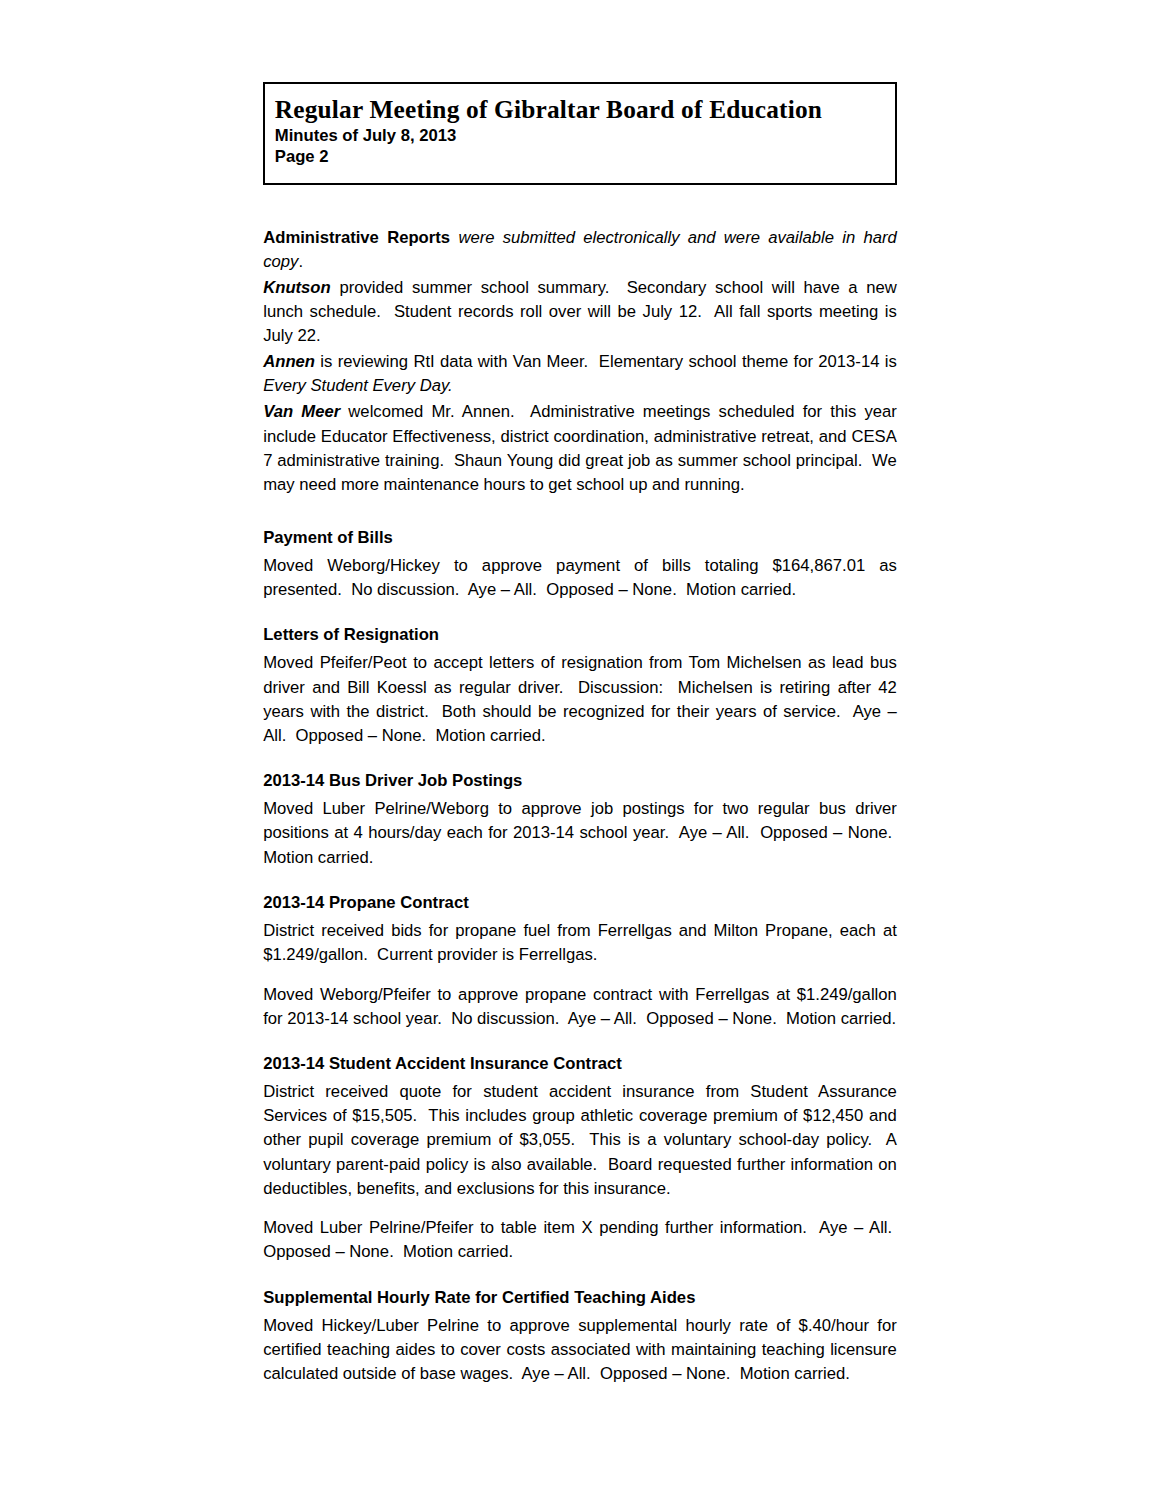Regular Meeting of Gibraltar Board of Education
Minutes of July 8, 2013
Page 2
Administrative Reports were submitted electronically and were available in hard copy.
Knutson provided summer school summary. Secondary school will have a new lunch schedule. Student records roll over will be July 12. All fall sports meeting is July 22.
Annen is reviewing RtI data with Van Meer. Elementary school theme for 2013-14 is Every Student Every Day.
Van Meer welcomed Mr. Annen. Administrative meetings scheduled for this year include Educator Effectiveness, district coordination, administrative retreat, and CESA 7 administrative training. Shaun Young did great job as summer school principal. We may need more maintenance hours to get school up and running.
Payment of Bills
Moved Weborg/Hickey to approve payment of bills totaling $164,867.01 as presented. No discussion. Aye – All. Opposed – None. Motion carried.
Letters of Resignation
Moved Pfeifer/Peot to accept letters of resignation from Tom Michelsen as lead bus driver and Bill Koessl as regular driver. Discussion: Michelsen is retiring after 42 years with the district. Both should be recognized for their years of service. Aye – All. Opposed – None. Motion carried.
2013-14 Bus Driver Job Postings
Moved Luber Pelrine/Weborg to approve job postings for two regular bus driver positions at 4 hours/day each for 2013-14 school year. Aye – All. Opposed – None. Motion carried.
2013-14 Propane Contract
District received bids for propane fuel from Ferrellgas and Milton Propane, each at $1.249/gallon. Current provider is Ferrellgas.
Moved Weborg/Pfeifer to approve propane contract with Ferrellgas at $1.249/gallon for 2013-14 school year. No discussion. Aye – All. Opposed – None. Motion carried.
2013-14 Student Accident Insurance Contract
District received quote for student accident insurance from Student Assurance Services of $15,505. This includes group athletic coverage premium of $12,450 and other pupil coverage premium of $3,055. This is a voluntary school-day policy. A voluntary parent-paid policy is also available. Board requested further information on deductibles, benefits, and exclusions for this insurance.
Moved Luber Pelrine/Pfeifer to table item X pending further information. Aye – All. Opposed – None. Motion carried.
Supplemental Hourly Rate for Certified Teaching Aides
Moved Hickey/Luber Pelrine to approve supplemental hourly rate of $.40/hour for certified teaching aides to cover costs associated with maintaining teaching licensure calculated outside of base wages. Aye – All. Opposed – None. Motion carried.